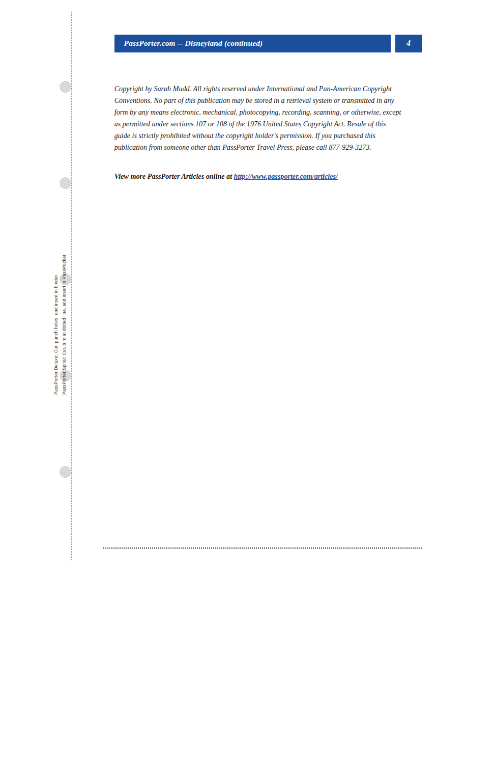PassPorter Deluxe: Cut, punch holes, and insert in binder PassPorter Spiral: Cut, trim at dotted line, and insert in PassPocket
PassPorter.com -- Disneyland (continued)
4
Copyright by Sarah Mudd. All rights reserved under International and Pan-American Copyright Conventions. No part of this publication may be stored in a retrieval system or transmitted in any form by any means electronic, mechanical, photocopying, recording, scanning, or otherwise, except as permitted under sections 107 or 108 of the 1976 United States Copyright Act. Resale of this guide is strictly prohibited without the copyright holder's permission. If you purchased this publication from someone other than PassPorter Travel Press, please call 877-929-3273.
View more PassPorter Articles online at http://www.passporter.com/articles/